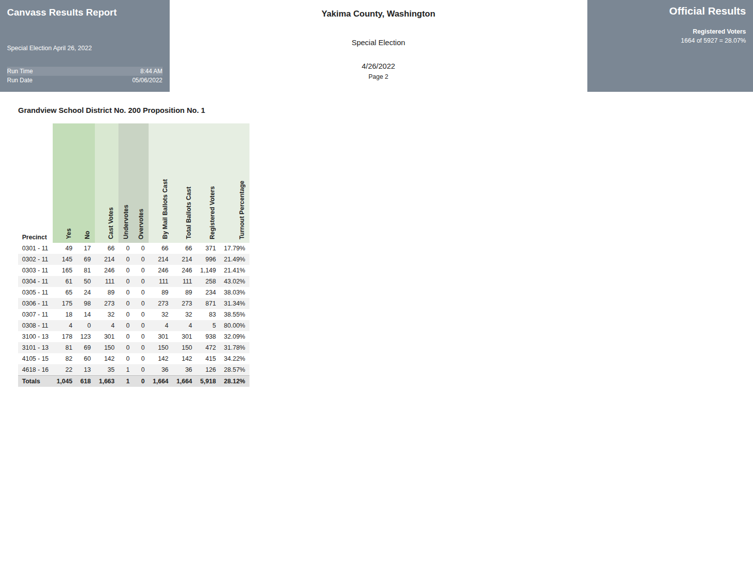Canvass Results Report
Special Election April 26, 2022
Run Time 8:44 AM
Run Date 05/06/2022
Yakima County, Washington
Special Election
4/26/2022
Page 2
Official Results
Registered Voters
1664 of 5927 = 28.07%
Grandview School District No. 200 Proposition No. 1
| Precinct | Yes | No | Cast Votes | Undervotes | Overvotes | By Mail Ballots Cast | Total Ballots Cast | Registered Voters | Turnout Percentage |
| --- | --- | --- | --- | --- | --- | --- | --- | --- | --- |
| 0301 - 11 | 49 | 17 | 66 | 0 | 0 | 66 | 66 | 371 | 17.79% |
| 0302 - 11 | 145 | 69 | 214 | 0 | 0 | 214 | 214 | 996 | 21.49% |
| 0303 - 11 | 165 | 81 | 246 | 0 | 0 | 246 | 246 | 1,149 | 21.41% |
| 0304 - 11 | 61 | 50 | 111 | 0 | 0 | 111 | 111 | 258 | 43.02% |
| 0305 - 11 | 65 | 24 | 89 | 0 | 0 | 89 | 89 | 234 | 38.03% |
| 0306 - 11 | 175 | 98 | 273 | 0 | 0 | 273 | 273 | 871 | 31.34% |
| 0307 - 11 | 18 | 14 | 32 | 0 | 0 | 32 | 32 | 83 | 38.55% |
| 0308 - 11 | 4 | 0 | 4 | 0 | 0 | 4 | 4 | 5 | 80.00% |
| 3100 - 13 | 178 | 123 | 301 | 0 | 0 | 301 | 301 | 938 | 32.09% |
| 3101 - 13 | 81 | 69 | 150 | 0 | 0 | 150 | 150 | 472 | 31.78% |
| 4105 - 15 | 82 | 60 | 142 | 0 | 0 | 142 | 142 | 415 | 34.22% |
| 4618 - 16 | 22 | 13 | 35 | 1 | 0 | 36 | 36 | 126 | 28.57% |
| Totals | 1,045 | 618 | 1,663 | 1 | 0 | 1,664 | 1,664 | 5,918 | 28.12% |